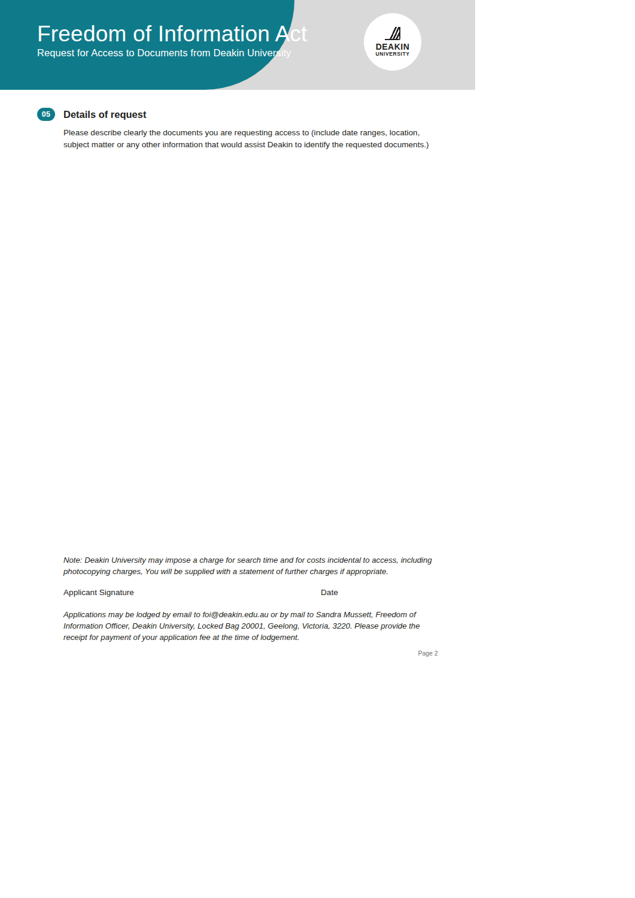Freedom of Information Act
Request for Access to Documents from Deakin University
DEAKIN
UNIVERSITY
05
Details of request
Please describe clearly the documents you are requesting access to (include date ranges, location, subject matter or any other information that would assist Deakin to identify the requested documents.)
Note: Deakin University may impose a charge for search time and for costs incidental to access, including photocopying charges, You will be supplied with a statement of further charges if appropriate.
Applicant Signature
Date
Applications may be lodged by email to foi@deakin.edu.au or by mail to Sandra Mussett, Freedom of Information Officer, Deakin University, Locked Bag 20001, Geelong, Victoria, 3220. Please provide the receipt for payment of your application fee at the time of lodgement.
Page 2